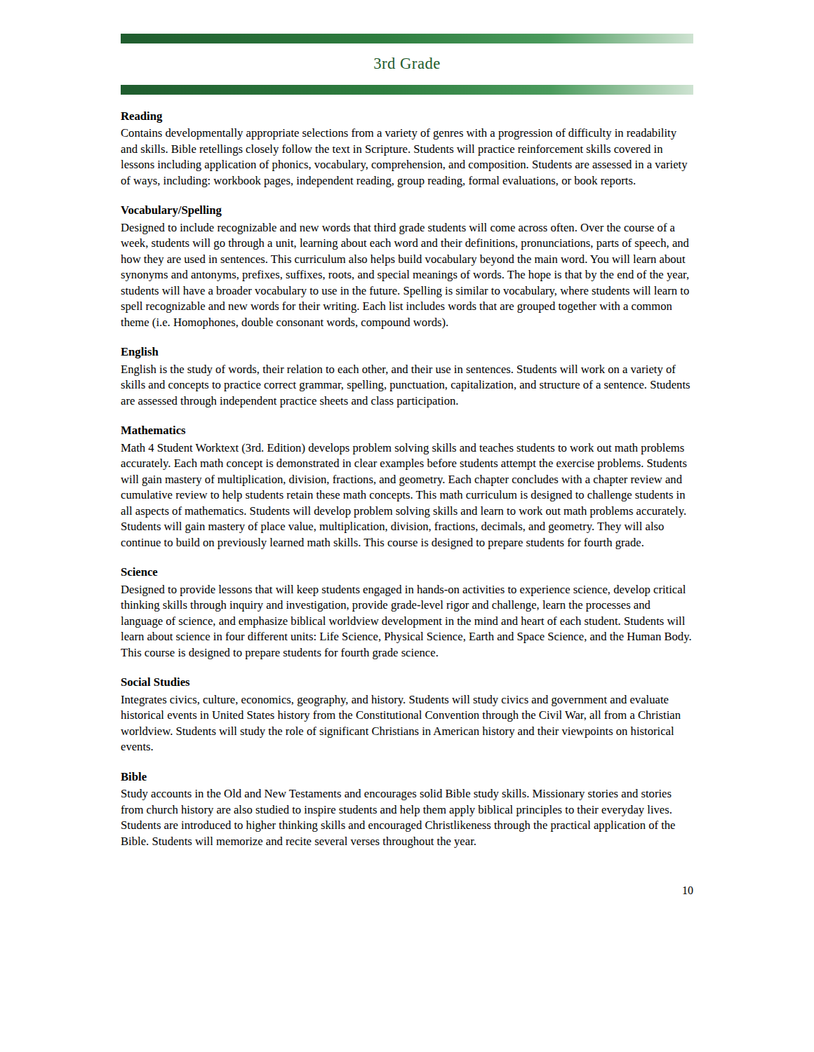3rd Grade
Reading
Contains developmentally appropriate selections from a variety of genres with a progression of difficulty in readability and skills. Bible retellings closely follow the text in Scripture. Students will practice reinforcement skills covered in lessons including application of phonics, vocabulary, comprehension, and composition. Students are assessed in a variety of ways, including: workbook pages, independent reading, group reading, formal evaluations, or book reports.
Vocabulary/Spelling
Designed to include recognizable and new words that third grade students will come across often. Over the course of a week, students will go through a unit, learning about each word and their definitions, pronunciations, parts of speech, and how they are used in sentences. This curriculum also helps build vocabulary beyond the main word. You will learn about synonyms and antonyms, prefixes, suffixes, roots, and special meanings of words. The hope is that by the end of the year, students will have a broader vocabulary to use in the future. Spelling is similar to vocabulary, where students will learn to spell recognizable and new words for their writing. Each list includes words that are grouped together with a common theme (i.e. Homophones, double consonant words, compound words).
English
English is the study of words, their relation to each other, and their use in sentences. Students will work on a variety of skills and concepts to practice correct grammar, spelling, punctuation, capitalization, and structure of a sentence. Students are assessed through independent practice sheets and class participation.
Mathematics
Math 4 Student Worktext (3rd. Edition) develops problem solving skills and teaches students to work out math problems accurately. Each math concept is demonstrated in clear examples before students attempt the exercise problems. Students will gain mastery of multiplication, division, fractions, and geometry. Each chapter concludes with a chapter review and cumulative review to help students retain these math concepts. This math curriculum is designed to challenge students in all aspects of mathematics. Students will develop problem solving skills and learn to work out math problems accurately. Students will gain mastery of place value, multiplication, division, fractions, decimals, and geometry. They will also continue to build on previously learned math skills. This course is designed to prepare students for fourth grade.
Science
Designed to provide lessons that will keep students engaged in hands-on activities to experience science, develop critical thinking skills through inquiry and investigation, provide grade-level rigor and challenge, learn the processes and language of science, and emphasize biblical worldview development in the mind and heart of each student. Students will learn about science in four different units: Life Science, Physical Science, Earth and Space Science, and the Human Body. This course is designed to prepare students for fourth grade science.
Social Studies
Integrates civics, culture, economics, geography, and history. Students will study civics and government and evaluate historical events in United States history from the Constitutional Convention through the Civil War, all from a Christian worldview. Students will study the role of significant Christians in American history and their viewpoints on historical events.
Bible
Study accounts in the Old and New Testaments and encourages solid Bible study skills. Missionary stories and stories from church history are also studied to inspire students and help them apply biblical principles to their everyday lives. Students are introduced to higher thinking skills and encouraged Christlikeness through the practical application of the Bible. Students will memorize and recite several verses throughout the year.
10